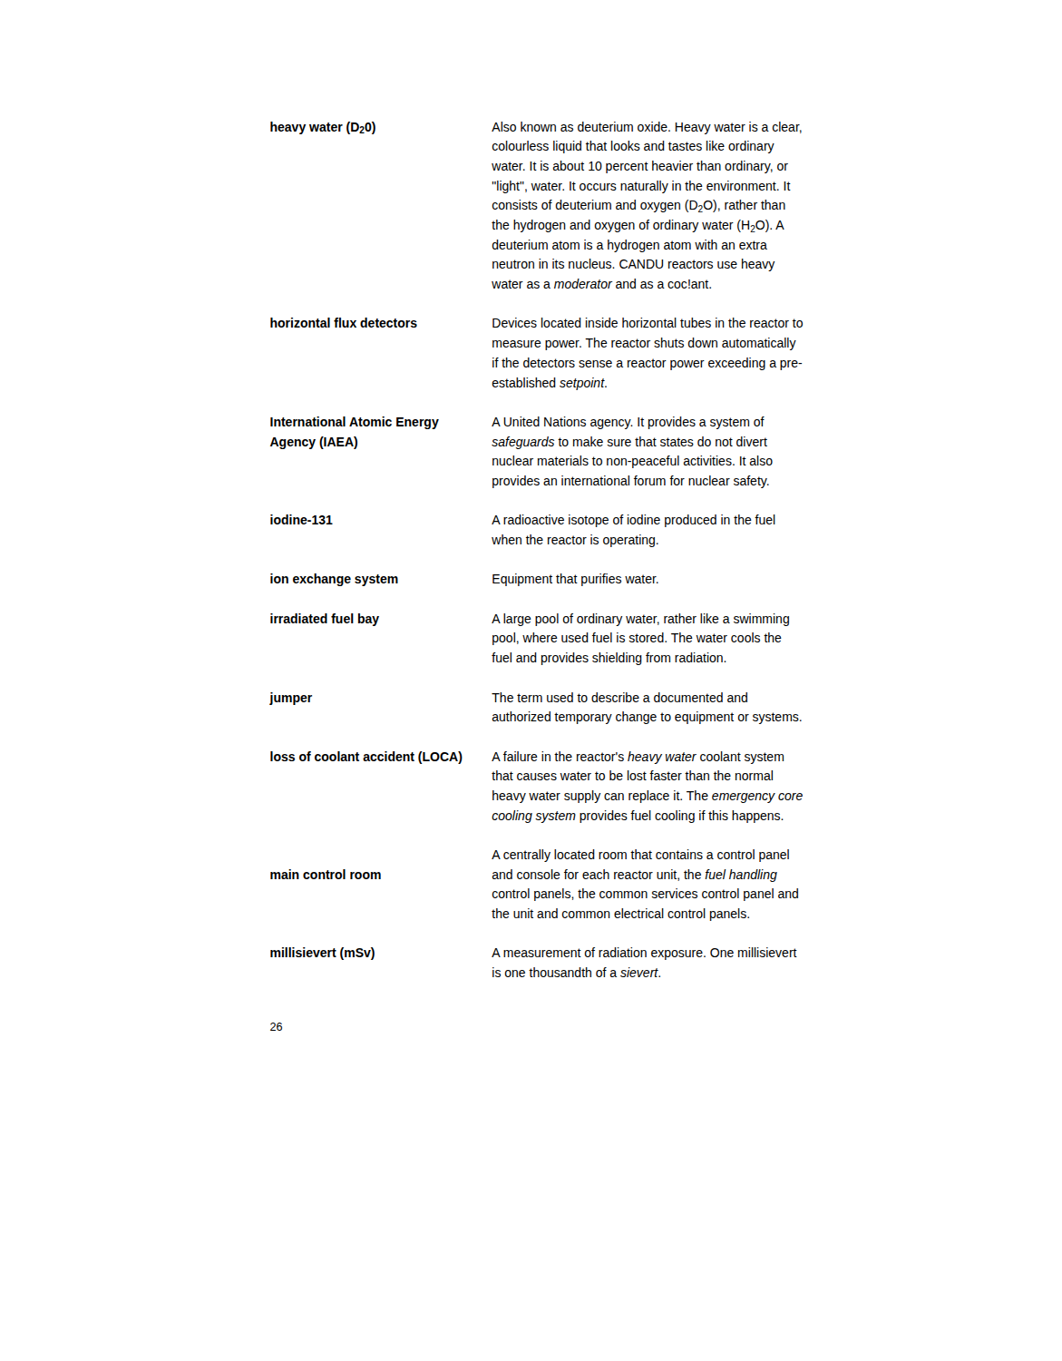heavy water (D20)
Also known as deuterium oxide. Heavy water is a clear, colourless liquid that looks and tastes like ordinary water. It is about 10 percent heavier than ordinary, or "light", water. It occurs naturally in the environment. It consists of deuterium and oxygen (D2O), rather than the hydrogen and oxygen of ordinary water (H2O). A deuterium atom is a hydrogen atom with an extra neutron in its nucleus. CANDU reactors use heavy water as a moderator and as a coc!ant.
horizontal flux detectors
Devices located inside horizontal tubes in the reactor to measure power. The reactor shuts down automatically if the detectors sense a reactor power exceeding a pre-established setpoint.
International Atomic Energy Agency (IAEA)
A United Nations agency. It provides a system of safeguards to make sure that states do not divert nuclear materials to non-peaceful activities. It also provides an international forum for nuclear safety.
iodine-131
A radioactive isotope of iodine produced in the fuel when the reactor is operating.
ion exchange system
Equipment that purifies water.
irradiated fuel bay
A large pool of ordinary water, rather like a swimming pool, where used fuel is stored. The water cools the fuel and provides shielding from radiation.
jumper
The term used to describe a documented and authorized temporary change to equipment or systems.
loss of coolant accident (LOCA)
A failure in the reactor's heavy water coolant system that causes water to be lost faster than the normal heavy water supply can replace it. The emergency core cooling system provides fuel cooling if this happens.
main control room
A centrally located room that contains a control panel and console for each reactor unit, the fuel handling control panels, the common services control panel and the unit and common electrical control panels.
millisievert (mSv)
A measurement of radiation exposure. One millisievert is one thousandth of a sievert.
26